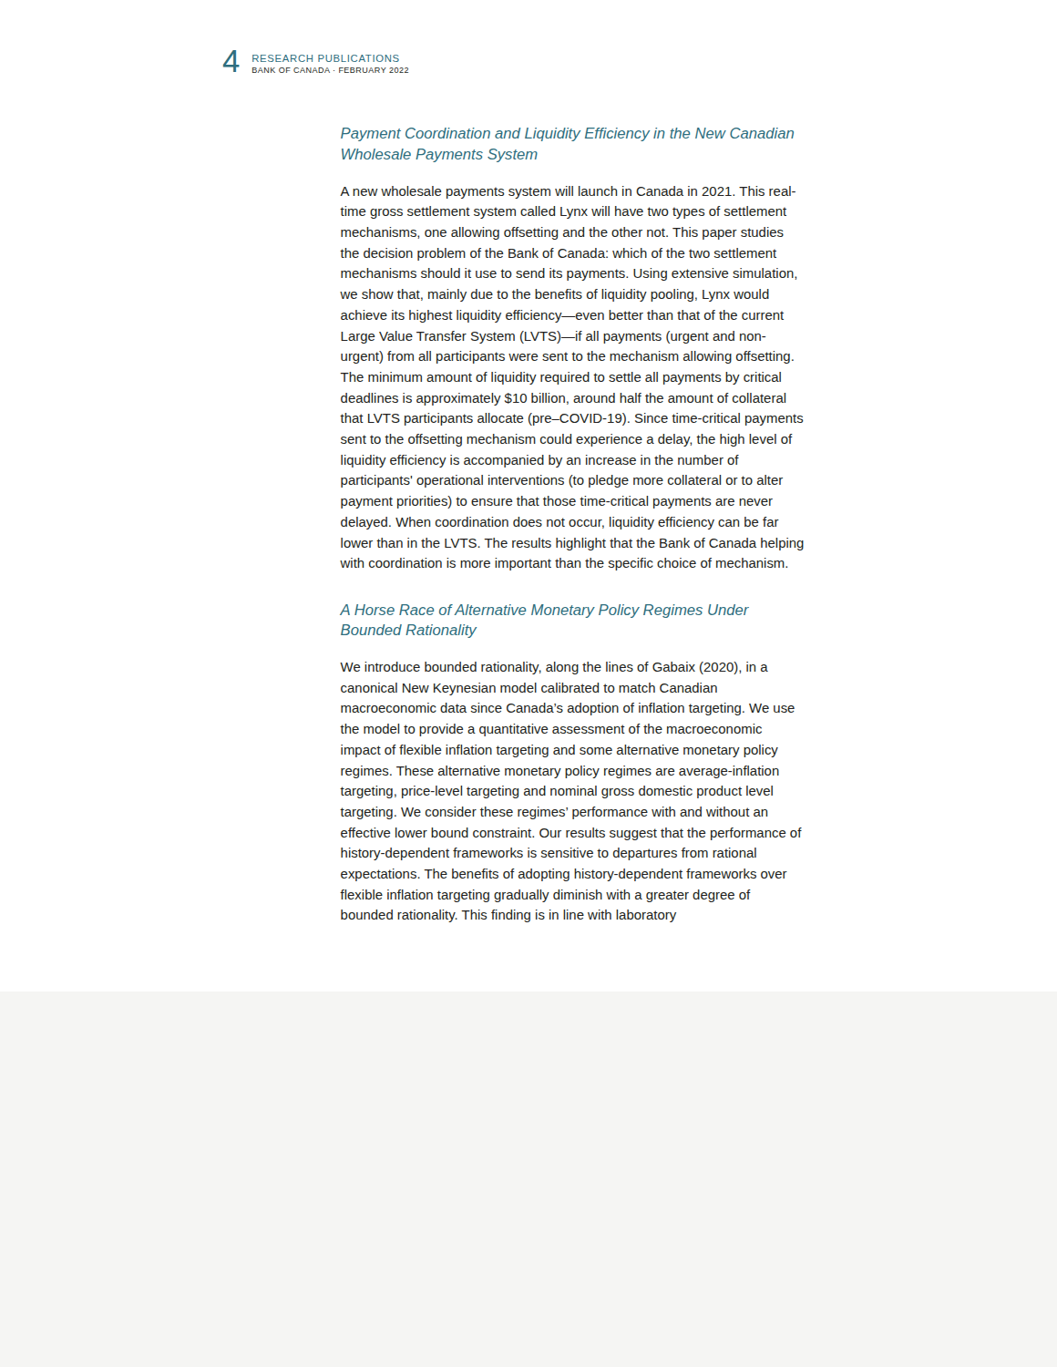4
Research Publications
Bank of Canada · February 2022
Payment Coordination and Liquidity Efficiency in the New Canadian Wholesale Payments System
A new wholesale payments system will launch in Canada in 2021. This real-time gross settlement system called Lynx will have two types of settlement mechanisms, one allowing offsetting and the other not. This paper studies the decision problem of the Bank of Canada: which of the two settlement mechanisms should it use to send its payments. Using extensive simulation, we show that, mainly due to the benefits of liquidity pooling, Lynx would achieve its highest liquidity efficiency—even better than that of the current Large Value Transfer System (LVTS)—if all payments (urgent and non-urgent) from all participants were sent to the mechanism allowing offsetting. The minimum amount of liquidity required to settle all payments by critical deadlines is approximately $10 billion, around half the amount of collateral that LVTS participants allocate (pre–COVID-19). Since time-critical payments sent to the offsetting mechanism could experience a delay, the high level of liquidity efficiency is accompanied by an increase in the number of participants' operational interventions (to pledge more collateral or to alter payment priorities) to ensure that those time-critical payments are never delayed. When coordination does not occur, liquidity efficiency can be far lower than in the LVTS. The results highlight that the Bank of Canada helping with coordination is more important than the specific choice of mechanism.
A Horse Race of Alternative Monetary Policy Regimes Under Bounded Rationality
We introduce bounded rationality, along the lines of Gabaix (2020), in a canonical New Keynesian model calibrated to match Canadian macroeconomic data since Canada’s adoption of inflation targeting. We use the model to provide a quantitative assessment of the macroeconomic impact of flexible inflation targeting and some alternative monetary policy regimes. These alternative monetary policy regimes are average-inflation targeting, price-level targeting and nominal gross domestic product level targeting. We consider these regimes’ performance with and without an effective lower bound constraint. Our results suggest that the performance of history-dependent frameworks is sensitive to departures from rational expectations. The benefits of adopting history-dependent frameworks over flexible inflation targeting gradually diminish with a greater degree of bounded rationality. This finding is in line with laboratory